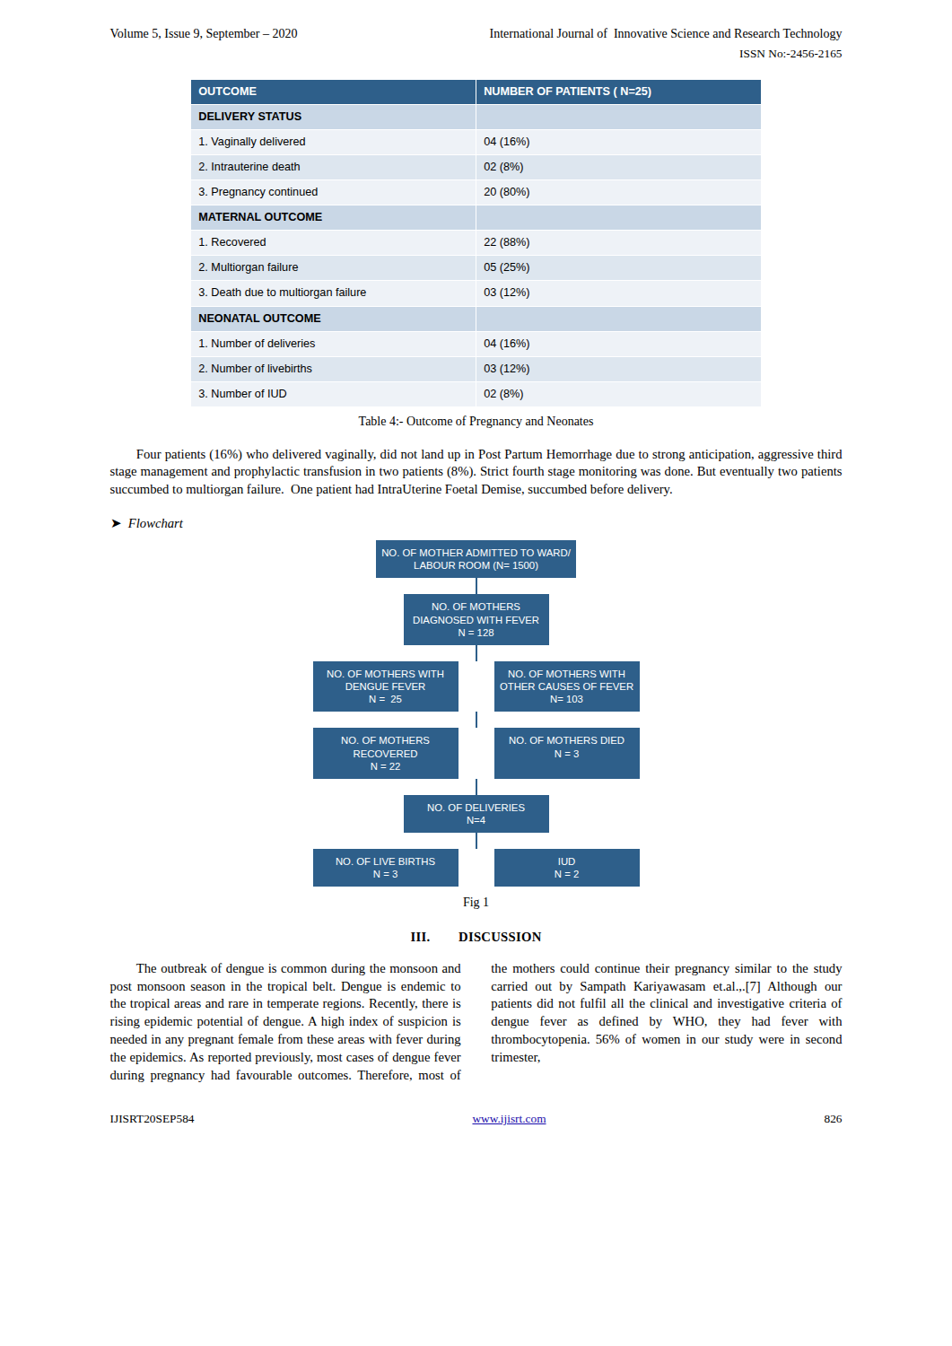Volume 5, Issue 9, September – 2020
International Journal of Innovative Science and Research Technology
ISSN No:-2456-2165
| Outcome | Number of Patients ( n=25) |
| --- | --- |
| Delivery Status | |
| 1. Vaginally delivered | 04 (16%) |
| 2. Intrauterine death | 02 (8%) |
| 3. Pregnancy continued | 20 (80%) |
| Maternal Outcome | |
| 1. Recovered | 22 (88%) |
| 2. Multiorgan failure | 05 (25%) |
| 3. Death due to multiorgan failure | 03 (12%) |
| Neonatal Outcome | |
| 1. Number of deliveries | 04 (16%) |
| 2. Number of livebirths | 03 (12%) |
| 3. Number of IUD | 02 (8%) |
Table 4:- Outcome of Pregnancy and Neonates
Four patients (16%) who delivered vaginally, did not land up in Post Partum Hemorrhage due to strong anticipation, aggressive third stage management and prophylactic transfusion in two patients (8%). Strict fourth stage monitoring was done. But eventually two patients succumbed to multiorgan failure. One patient had IntraUterine Foetal Demise, succumbed before delivery.
Flowchart
No. of mother admitted to ward/
labour room (N= 1500)
No. of mothers
diagnosed with fever
N = 128
No. of mothers with
dengue fever
N = 25 No. of mothers with
other causes of fever
N= 103
No. of mothers
recovered
N = 22 No. of mothers died
N = 3
No. of deliveries
N=4
No. of live births
N = 3 IUD
N = 2
Fig 1
III. DISCUSSION
The outbreak of dengue is common during the monsoon and post monsoon season in the tropical belt. Dengue is endemic to the tropical areas and rare in temperate regions. Recently, there is rising epidemic potential of dengue. A high index of suspicion is needed in any pregnant female from these areas with fever during the epidemics. As reported previously, most cases of dengue fever during pregnancy had favourable outcomes. Therefore, most of the mothers could continue their pregnancy similar to the study carried out by Sampath Kariyawasam et.al.,.[7] Although our patients did not fulfil all the clinical and investigative criteria of dengue fever as defined by WHO, they had fever with thrombocytopenia. 56% of women in our study were in second trimester,
IJISRT20SEP584
www.ijisrt.com
826